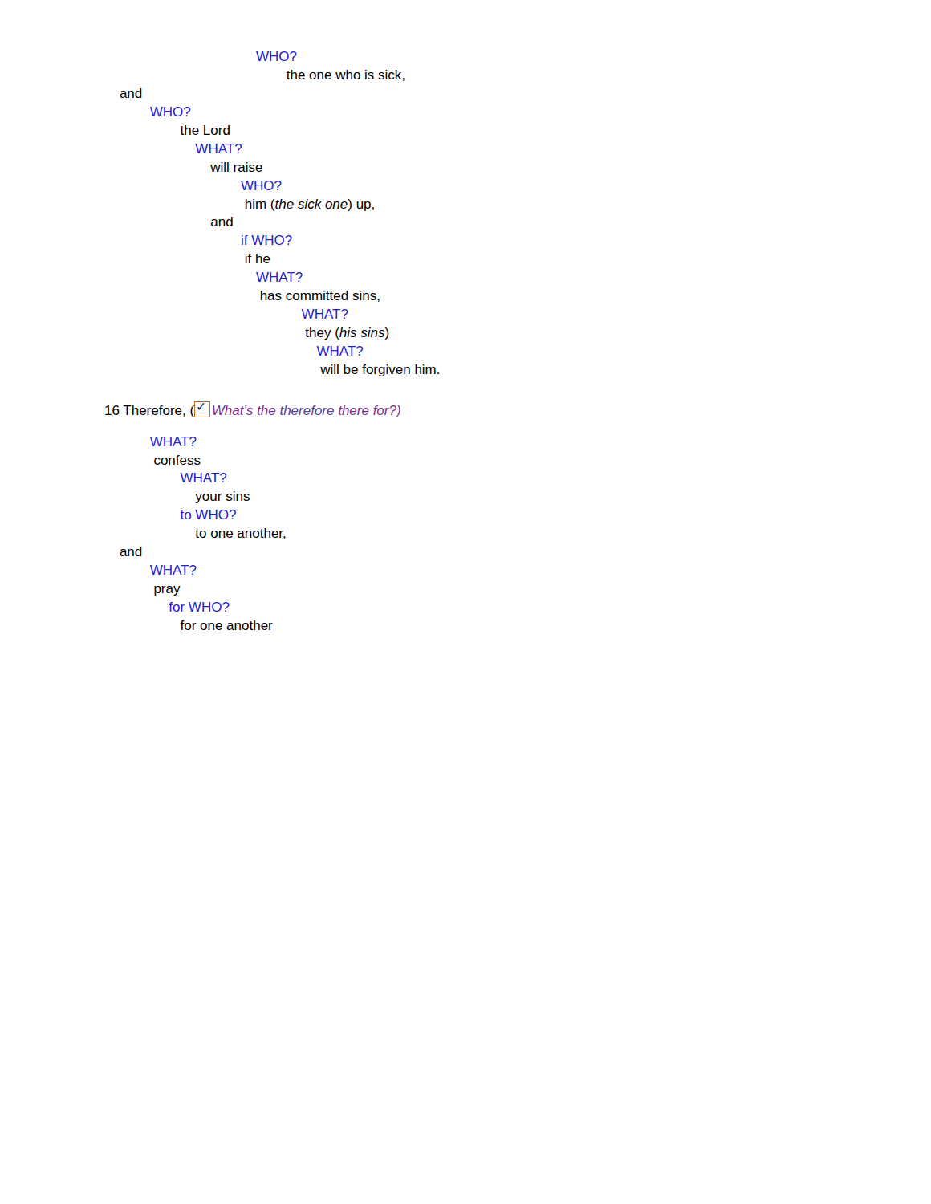WHO?
the one who is sick,
and
WHO?
the Lord
WHAT?
will raise
WHO?
him (the sick one) up,
and
if WHO?
if he
WHAT?
has committed sins,
WHAT?
they (his sins)
WHAT?
will be forgiven him.
16 Therefore, ( What’s the therefore there for?)
WHAT?
confess
WHAT?
your sins
to WHO?
to one another,
and
WHAT?
pray
for WHO?
for one another